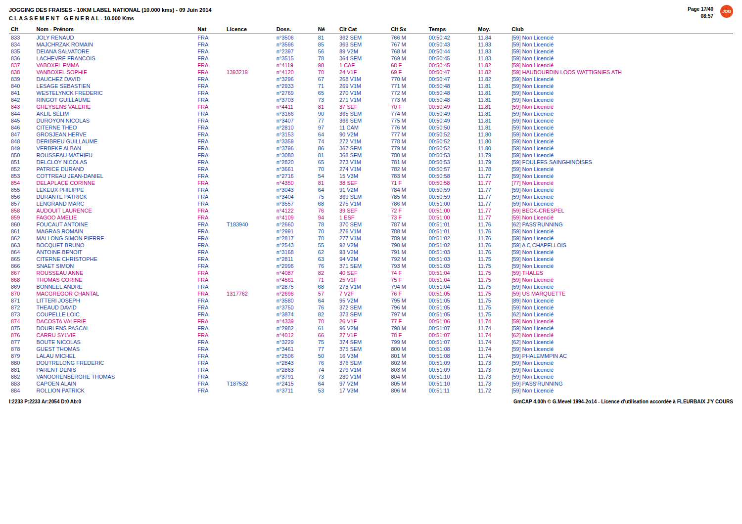JOGGING DES FRAISES - 10KM LABEL NATIONAL (10.000 kms) - 09 Juin 2014
C L A S S E M E N T G E N E R A L - 10.000 Kms
Page 17/40
08:57
JOG
| Clt | Nom - Prénom | Nat | Licence | Doss. | Né | Clt Cat | Clt Sx | Temps | Moy. | Club |
| --- | --- | --- | --- | --- | --- | --- | --- | --- | --- | --- |
| 833 | JOLY RENAUD | FRA | | n°3506 | 81 | 362 SEM | 766 M | 00:50:42 | 11.84 | [59] Non Licencié |
| 834 | MAJCHRZAK ROMAIN | FRA | | n°3596 | 85 | 363 SEM | 767 M | 00:50:43 | 11.83 | [59] Non Licencié |
| 835 | DEIANA SALVATORE | FRA | | n°2397 | 56 | 89 V2M | 768 M | 00:50:44 | 11.83 | [59] Non Licencié |
| 836 | LACHEVRE FRANCOIS | FRA | | n°3515 | 78 | 364 SEM | 769 M | 00:50:45 | 11.83 | [59] Non Licencié |
| 837 | VABOXEL EMMA | FRA | | n°4119 | 98 | 1 CAF | 68 F | 00:50:45 | 11.82 | [59] Non Licencié |
| 838 | VANBOXEL SOPHIE | FRA | 1393219 | n°4120 | 70 | 24 V1F | 69 F | 00:50:47 | 11.82 | [59] HAUBOURDIN LOOS WATTIGNIES ATH |
| 839 | DAUCHEZ DAVID | FRA | | n°3296 | 67 | 268 V1M | 770 M | 00:50:47 | 11.82 | [59] Non Licencié |
| 840 | LESAGE SEBASTIEN | FRA | | n°2933 | 71 | 269 V1M | 771 M | 00:50:48 | 11.81 | [59] Non Licencié |
| 841 | WESTELYNCK FREDERIC | FRA | | n°2769 | 65 | 270 V1M | 772 M | 00:50:48 | 11.81 | [59] Non Licencié |
| 842 | RINGOT GUILLAUME | FRA | | n°3703 | 73 | 271 V1M | 773 M | 00:50:48 | 11.81 | [59] Non Licencié |
| 843 | GHEYSENS VALERIE | FRA | | n°4411 | 81 | 37 SEF | 70 F | 00:50:49 | 11.81 | [59] Non Licencié |
| 844 | AKLIL SÉLIM | FRA | | n°3166 | 90 | 365 SEM | 774 M | 00:50:49 | 11.81 | [59] Non Licencié |
| 845 | DUROYON NICOLAS | FRA | | n°3407 | 77 | 366 SEM | 775 M | 00:50:49 | 11.81 | [59] Non Licencié |
| 846 | CITERNE THEO | FRA | | n°2810 | 97 | 11 CAM | 776 M | 00:50:50 | 11.81 | [59] Non Licencié |
| 847 | GROSJEAN HERVE | FRA | | n°3153 | 64 | 90 V2M | 777 M | 00:50:52 | 11.80 | [59] Non Licencié |
| 848 | DERIBREU GUILLAUME | FRA | | n°3359 | 74 | 272 V1M | 778 M | 00:50:52 | 11.80 | [59] Non Licencié |
| 849 | VERBEKE ALBAN | FRA | | n°3796 | 86 | 367 SEM | 779 M | 00:50:52 | 11.80 | [59] Non Licencié |
| 850 | ROUSSEAU MATHIEU | FRA | | n°3080 | 81 | 368 SEM | 780 M | 00:50:53 | 11.79 | [59] Non Licencié |
| 851 | DELCLOY NICOLAS | FRA | | n°2820 | 65 | 273 V1M | 781 M | 00:50:53 | 11.79 | [59] FOULEES SAINGHINOISES |
| 852 | PATRICE DURAND | FRA | | n°3661 | 70 | 274 V1M | 782 M | 00:50:57 | 11.78 | [59] Non Licencié |
| 853 | COTTREAU JEAN-DANIEL | FRA | | n°2716 | 54 | 15 V3M | 783 M | 00:50:58 | 11.77 | [59] Non Licencié |
| 854 | DELAPLACE CORINNE | FRA | | n°4350 | 81 | 38 SEF | 71 F | 00:50:58 | 11.77 | [77] Non Licencié |
| 855 | LEKEUX PHILIPPE | FRA | | n°3043 | 64 | 91 V2M | 784 M | 00:50:59 | 11.77 | [59] Non Licencié |
| 856 | DURANTE PATRICK | FRA | | n°3404 | 75 | 369 SEM | 785 M | 00:50:59 | 11.77 | [59] Non Licencié |
| 857 | LENGRAND MARC | FRA | | n°3557 | 68 | 275 V1M | 786 M | 00:51:00 | 11.77 | [59] Non Licencié |
| 858 | AUDOUIT LAURENCE | FRA | | n°4122 | 76 | 39 SEF | 72 F | 00:51:00 | 11.77 | [59] BECK-CRESPEL |
| 859 | FAGOO AMELIE | FRA | | n°4109 | 94 | 1 ESF | 73 F | 00:51:00 | 11.77 | [59] Non Licencié |
| 860 | FOUCAUT ANTOINE | FRA | T183940 | n°2660 | 78 | 370 SEM | 787 M | 00:51:01 | 11.76 | [62] PASS'RUNNING |
| 861 | MAGRAS ROMAIN | FRA | | n°2991 | 70 | 276 V1M | 788 M | 00:51:01 | 11.76 | [59] Non Licencié |
| 862 | MALLONG SIMON PIERRE | FRA | | n°2817 | 70 | 277 V1M | 789 M | 00:51:02 | 11.76 | [59] Non Licencié |
| 863 | BOCQUET BRUNO | FRA | | n°2543 | 55 | 92 V2M | 790 M | 00:51:02 | 11.76 | [59] A C CHAPELLOIS |
| 864 | ANTOINE BENOIT | FRA | | n°3168 | 62 | 93 V2M | 791 M | 00:51:03 | 11.76 | [59] Non Licencié |
| 865 | CITERNE CHRISTOPHE | FRA | | n°2811 | 63 | 94 V2M | 792 M | 00:51:03 | 11.75 | [59] Non Licencié |
| 866 | SNAET SIMON | FRA | | n°2996 | 76 | 371 SEM | 793 M | 00:51:03 | 11.75 | [59] Non Licencié |
| 867 | ROUSSEAU ANNE | FRA | | n°4087 | 82 | 40 SEF | 74 F | 00:51:04 | 11.75 | [59] THALES |
| 868 | THOMAS CORINE | FRA | | n°4561 | 71 | 25 V1F | 75 F | 00:51:04 | 11.75 | [59] Non Licencié |
| 869 | BONNEEL ANDRE | FRA | | n°2875 | 68 | 278 V1M | 794 M | 00:51:04 | 11.75 | [59] Non Licencié |
| 870 | MACGREGOR CHANTAL | FRA | 1317762 | n°2696 | 57 | 7 V2F | 76 F | 00:51:05 | 11.75 | [59] US MARQUETTE |
| 871 | LITTERI JOSEPH | FRA | | n°3580 | 64 | 95 V2M | 795 M | 00:51:05 | 11.75 | [89] Non Licencié |
| 872 | THEAUD DAVID | FRA | | n°3750 | 76 | 372 SEM | 796 M | 00:51:05 | 11.75 | [59] Non Licencié |
| 873 | COUPELLE LOIC | FRA | | n°3874 | 82 | 373 SEM | 797 M | 00:51:05 | 11.75 | [62] Non Licencié |
| 874 | DACOSTA VALERIE | FRA | | n°4339 | 70 | 26 V1F | 77 F | 00:51:06 | 11.74 | [59] Non Licencié |
| 875 | DOURLENS PASCAL | FRA | | n°2982 | 61 | 96 V2M | 798 M | 00:51:07 | 11.74 | [59] Non Licencié |
| 876 | CARRU SYLVIE | FRA | | n°4012 | 66 | 27 V1F | 78 F | 00:51:07 | 11.74 | [62] Non Licencié |
| 877 | BOUTE NICOLAS | FRA | | n°3229 | 75 | 374 SEM | 799 M | 00:51:07 | 11.74 | [62] Non Licencié |
| 878 | GUEST THOMAS | FRA | | n°3461 | 77 | 375 SEM | 800 M | 00:51:08 | 11.74 | [59] Non Licencié |
| 879 | LALAU MICHEL | FRA | | n°2506 | 50 | 16 V3M | 801 M | 00:51:08 | 11.74 | [59] PHALEMMPIN AC |
| 880 | DOUTRELONG FREDERIC | FRA | | n°2843 | 76 | 376 SEM | 802 M | 00:51:09 | 11.73 | [59] Non Licencié |
| 881 | PARENT DENIS | FRA | | n°2863 | 74 | 279 V1M | 803 M | 00:51:09 | 11.73 | [59] Non Licencié |
| 882 | VANOORENBERGHE THOMAS | FRA | | n°3791 | 73 | 280 V1M | 804 M | 00:51:10 | 11.73 | [59] Non Licencié |
| 883 | CAPOEN ALAIN | FRA | T187532 | n°2415 | 64 | 97 V2M | 805 M | 00:51:10 | 11.73 | [59] PASS'RUNNING |
| 884 | ROLLION PATRICK | FRA | | n°3711 | 53 | 17 V3M | 806 M | 00:51:11 | 11.72 | [59] Non Licencié |
I:2233 P:2233 Ar:2054 D:0 Ab:0
GmCAP 4.00h © G.Mevel 1994-2o14 - Licence d'utilisation accordée à FLEURBAIX J'Y COURS